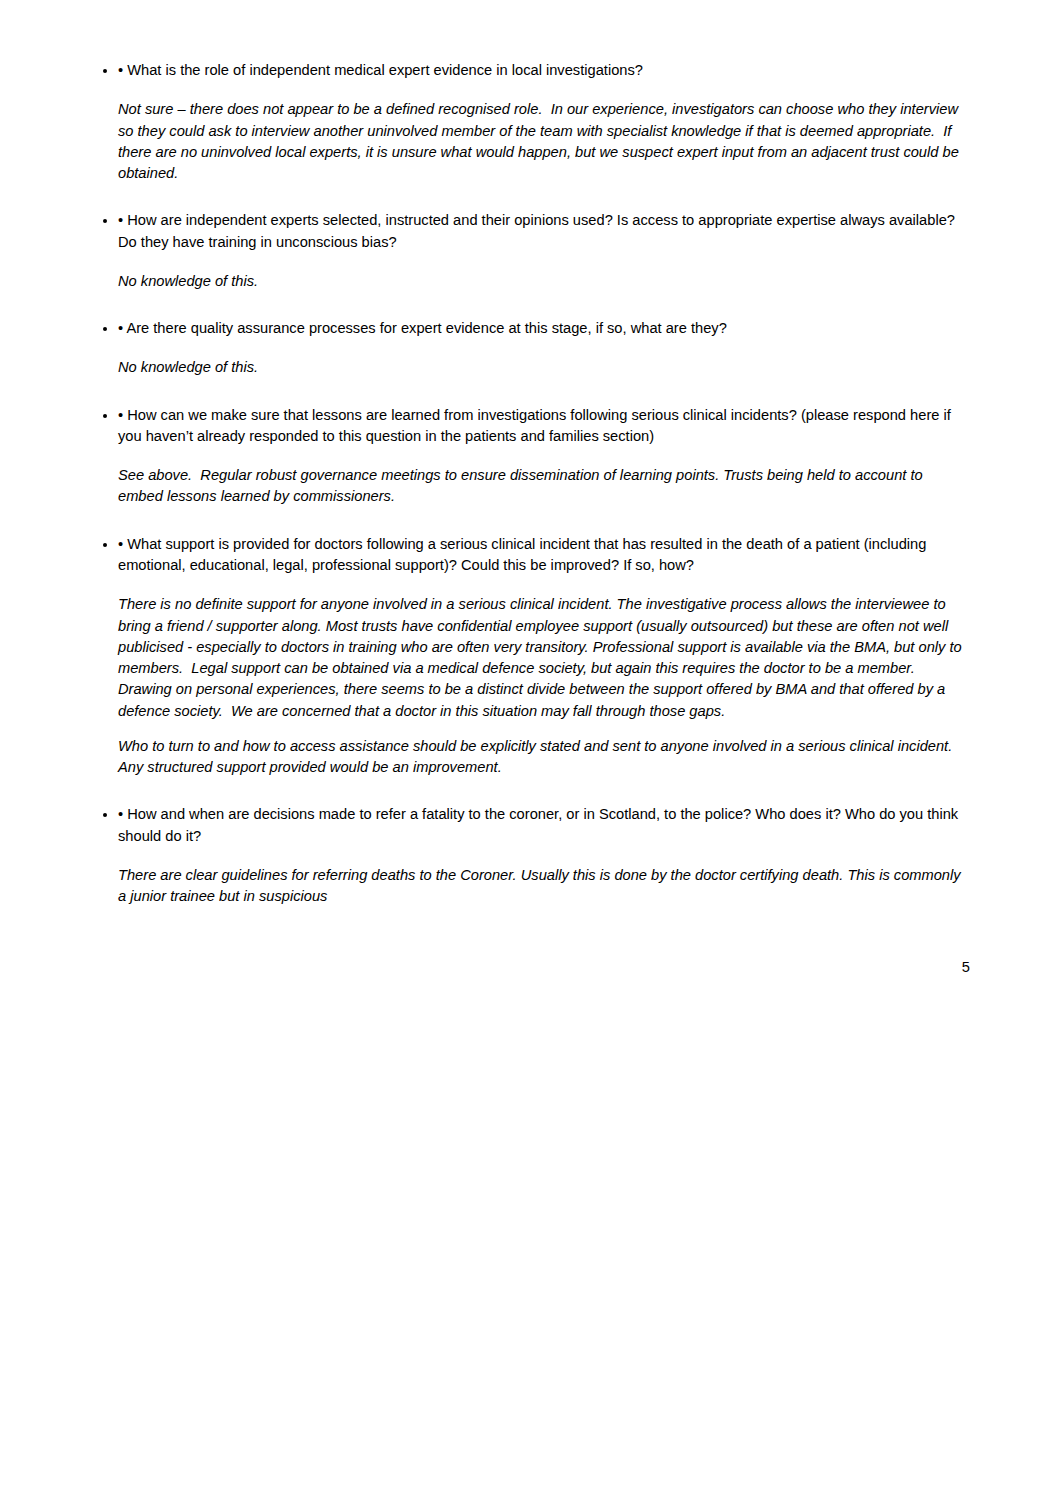• What is the role of independent medical expert evidence in local investigations?
Not sure – there does not appear to be a defined recognised role. In our experience, investigators can choose who they interview so they could ask to interview another uninvolved member of the team with specialist knowledge if that is deemed appropriate. If there are no uninvolved local experts, it is unsure what would happen, but we suspect expert input from an adjacent trust could be obtained.
• How are independent experts selected, instructed and their opinions used? Is access to appropriate expertise always available? Do they have training in unconscious bias?
No knowledge of this.
• Are there quality assurance processes for expert evidence at this stage, if so, what are they?
No knowledge of this.
• How can we make sure that lessons are learned from investigations following serious clinical incidents? (please respond here if you haven’t already responded to this question in the patients and families section)
See above. Regular robust governance meetings to ensure dissemination of learning points. Trusts being held to account to embed lessons learned by commissioners.
• What support is provided for doctors following a serious clinical incident that has resulted in the death of a patient (including emotional, educational, legal, professional support)? Could this be improved? If so, how?
There is no definite support for anyone involved in a serious clinical incident. The investigative process allows the interviewee to bring a friend / supporter along. Most trusts have confidential employee support (usually outsourced) but these are often not well publicised - especially to doctors in training who are often very transitory. Professional support is available via the BMA, but only to members. Legal support can be obtained via a medical defence society, but again this requires the doctor to be a member. Drawing on personal experiences, there seems to be a distinct divide between the support offered by BMA and that offered by a defence society. We are concerned that a doctor in this situation may fall through those gaps.
Who to turn to and how to access assistance should be explicitly stated and sent to anyone involved in a serious clinical incident. Any structured support provided would be an improvement.
• How and when are decisions made to refer a fatality to the coroner, or in Scotland, to the police? Who does it? Who do you think should do it?
There are clear guidelines for referring deaths to the Coroner. Usually this is done by the doctor certifying death. This is commonly a junior trainee but in suspicious
5